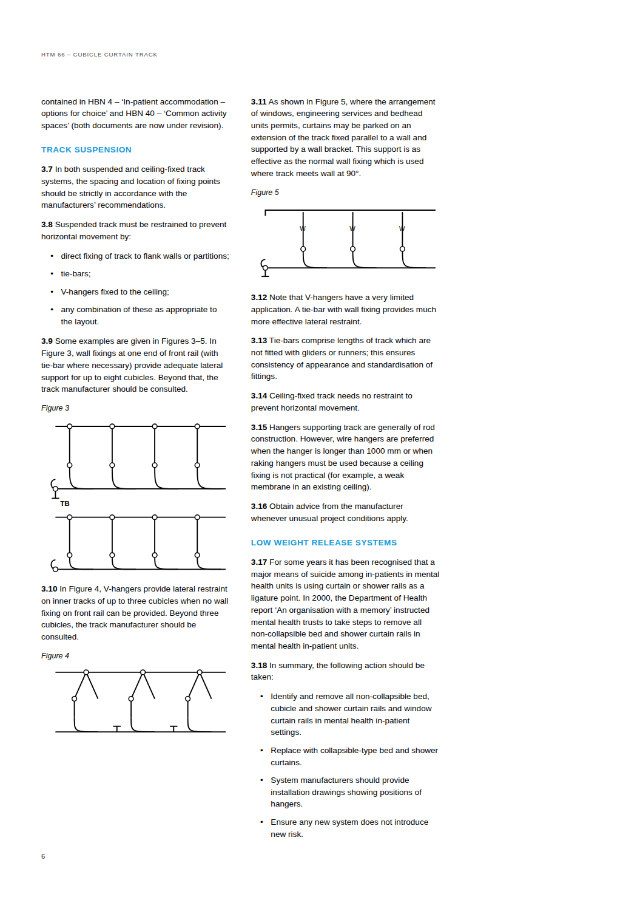HTM 66 – Cubicle Curtain Track
contained in HBN 4 – ‘In-patient accommodation – options for choice’ and HBN 40 – ‘Common activity spaces’ (both documents are now under revision).
Track suspension
3.7 In both suspended and ceiling-fixed track systems, the spacing and location of fixing points should be strictly in accordance with the manufacturers’ recommendations.
3.8 Suspended track must be restrained to prevent horizontal movement by:
direct fixing of track to flank walls or partitions;
tie-bars;
V-hangers fixed to the ceiling;
any combination of these as appropriate to the layout.
3.9 Some examples are given in Figures 3–5. In Figure 3, wall fixings at one end of front rail (with tie-bar where necessary) provide adequate lateral support for up to eight cubicles. Beyond that, the track manufacturer should be consulted.
Figure 3
TB
3.10 In Figure 4, V-hangers provide lateral restraint on inner tracks of up to three cubicles when no wall fixing on front rail can be provided. Beyond three cubicles, the track manufacturer should be consulted.
Figure 4
3.11 As shown in Figure 5, where the arrangement of windows, engineering services and bedhead units permits, curtains may be parked on an extension of the track fixed parallel to a wall and supported by a wall bracket. This support is as effective as the normal wall fixing which is used where track meets wall at 90°.
Figure 5
W W W
3.12 Note that V-hangers have a very limited application. A tie-bar with wall fixing provides much more effective lateral restraint.
3.13 Tie-bars comprise lengths of track which are not fitted with gliders or runners; this ensures consistency of appearance and standardisation of fittings.
3.14 Ceiling-fixed track needs no restraint to prevent horizontal movement.
3.15 Hangers supporting track are generally of rod construction. However, wire hangers are preferred when the hanger is longer than 1000 mm or when raking hangers must be used because a ceiling fixing is not practical (for example, a weak membrane in an existing ceiling).
3.16 Obtain advice from the manufacturer whenever unusual project conditions apply.
Low weight release systems
3.17 For some years it has been recognised that a major means of suicide among in-patients in mental health units is using curtain or shower rails as a ligature point. In 2000, the Department of Health report ‘An organisation with a memory’ instructed mental health trusts to take steps to remove all non-collapsible bed and shower curtain rails in mental health in-patient units.
3.18 In summary, the following action should be taken:
Identify and remove all non-collapsible bed, cubicle and shower curtain rails and window curtain rails in mental health in-patient settings.
Replace with collapsible-type bed and shower curtains.
System manufacturers should provide installation drawings showing positions of hangers.
Ensure any new system does not introduce new risk.
6